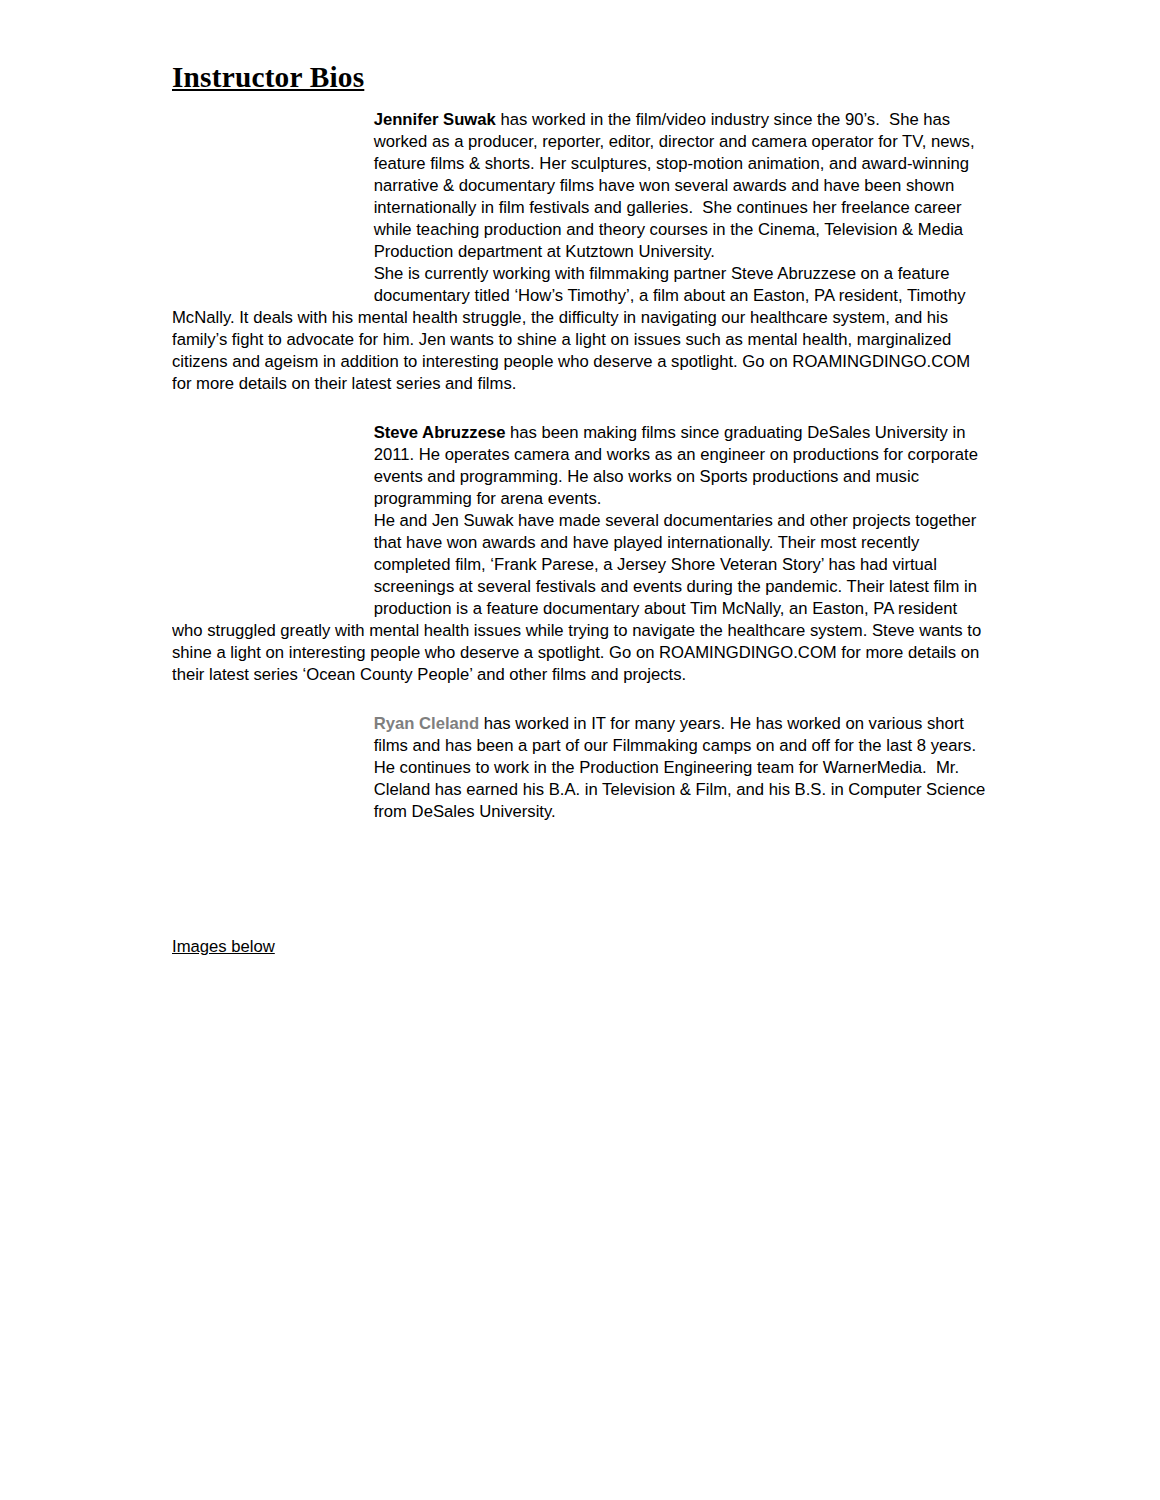Instructor Bios
Jennifer Suwak has worked in the film/video industry since the 90’s. She has worked as a producer, reporter, editor, director and camera operator for TV, news, feature films & shorts. Her sculptures, stop-motion animation, and award-winning narrative & documentary films have won several awards and have been shown internationally in film festivals and galleries. She continues her freelance career while teaching production and theory courses in the Cinema, Television & Media Production department at Kutztown University.
She is currently working with filmmaking partner Steve Abruzzese on a feature documentary titled ‘How’s Timothy’, a film about an Easton, PA resident, Timothy McNally. It deals with his mental health struggle, the difficulty in navigating our healthcare system, and his family’s fight to advocate for him. Jen wants to shine a light on issues such as mental health, marginalized citizens and ageism in addition to interesting people who deserve a spotlight. Go on ROAMINGDINGO.COM for more details on their latest series and films.
Steve Abruzzese has been making films since graduating DeSales University in 2011. He operates camera and works as an engineer on productions for corporate events and programming. He also works on Sports productions and music programming for arena events.
He and Jen Suwak have made several documentaries and other projects together that have won awards and have played internationally. Their most recently completed film, ‘Frank Parese, a Jersey Shore Veteran Story’ has had virtual screenings at several festivals and events during the pandemic. Their latest film in production is a feature documentary about Tim McNally, an Easton, PA resident who struggled greatly with mental health issues while trying to navigate the healthcare system. Steve wants to shine a light on interesting people who deserve a spotlight. Go on ROAMINGDINGO.COM for more details on their latest series ‘Ocean County People’ and other films and projects.
Ryan Cleland has worked in IT for many years. He has worked on various short films and has been a part of our Filmmaking camps on and off for the last 8 years. He continues to work in the Production Engineering team for WarnerMedia. Mr. Cleland has earned his B.A. in Television & Film, and his B.S. in Computer Science from DeSales University.
Images below